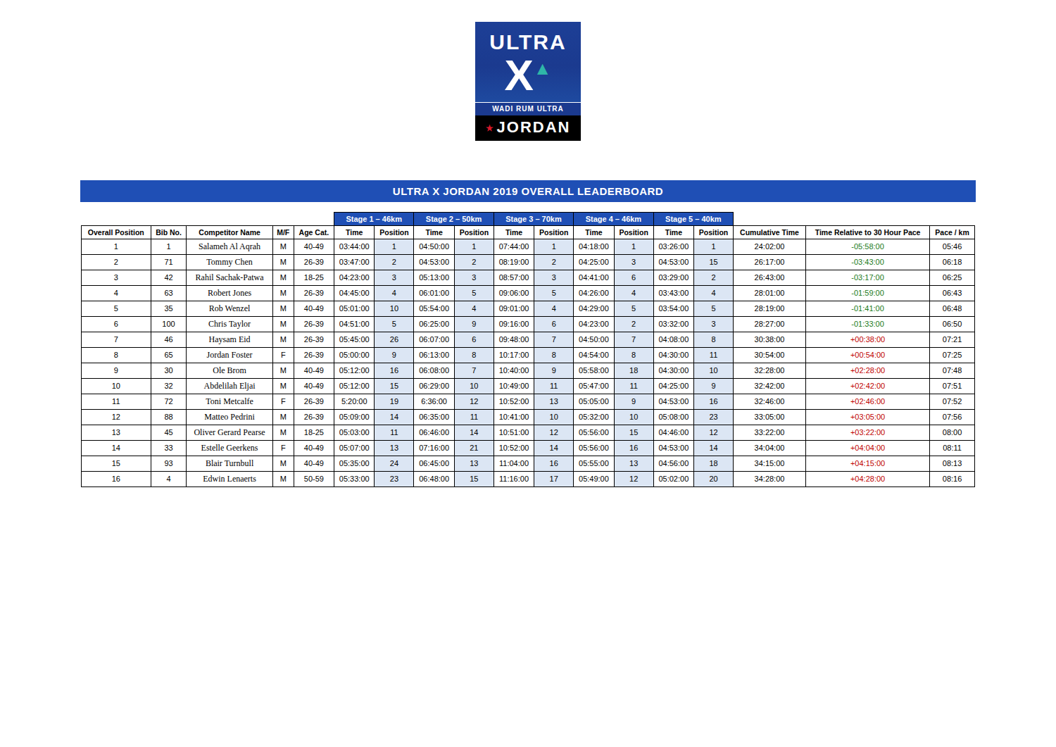ULTRA
X▲
WADI RUM ULTRA
★JORDAN
ULTRA X JORDAN 2019 OVERALL LEADERBOARD
| | Stage 1 – 46km | Stage 2 – 50km | Stage 3 – 70km | Stage 4 – 46km | Stage 5 – 40km | |
| --- | --- | --- | --- | --- | --- | --- |
| Overall Position | Bib No. | Competitor Name | M/F | Age Cat. | Time | Position | Time | Position | Time | Position | Time | Position | Time | Position | Cumulative Time | Time Relative to 30 Hour Pace | Pace / km |
| 1 | 1 | Salameh Al Aqrah | M | 40-49 | 03:44:00 | 1 | 04:50:00 | 1 | 07:44:00 | 1 | 04:18:00 | 1 | 03:26:00 | 1 | 24:02:00 | -05:58:00 | 05:46 |
| 2 | 71 | Tommy Chen | M | 26-39 | 03:47:00 | 2 | 04:53:00 | 2 | 08:19:00 | 2 | 04:25:00 | 3 | 04:53:00 | 15 | 26:17:00 | -03:43:00 | 06:18 |
| 3 | 42 | Rahil Sachak-Patwa | M | 18-25 | 04:23:00 | 3 | 05:13:00 | 3 | 08:57:00 | 3 | 04:41:00 | 6 | 03:29:00 | 2 | 26:43:00 | -03:17:00 | 06:25 |
| 4 | 63 | Robert Jones | M | 26-39 | 04:45:00 | 4 | 06:01:00 | 5 | 09:06:00 | 5 | 04:26:00 | 4 | 03:43:00 | 4 | 28:01:00 | -01:59:00 | 06:43 |
| 5 | 35 | Rob Wenzel | M | 40-49 | 05:01:00 | 10 | 05:54:00 | 4 | 09:01:00 | 4 | 04:29:00 | 5 | 03:54:00 | 5 | 28:19:00 | -01:41:00 | 06:48 |
| 6 | 100 | Chris Taylor | M | 26-39 | 04:51:00 | 5 | 06:25:00 | 9 | 09:16:00 | 6 | 04:23:00 | 2 | 03:32:00 | 3 | 28:27:00 | -01:33:00 | 06:50 |
| 7 | 46 | Haysam Eid | M | 26-39 | 05:45:00 | 26 | 06:07:00 | 6 | 09:48:00 | 7 | 04:50:00 | 7 | 04:08:00 | 8 | 30:38:00 | +00:38:00 | 07:21 |
| 8 | 65 | Jordan Foster | F | 26-39 | 05:00:00 | 9 | 06:13:00 | 8 | 10:17:00 | 8 | 04:54:00 | 8 | 04:30:00 | 11 | 30:54:00 | +00:54:00 | 07:25 |
| 9 | 30 | Ole Brom | M | 40-49 | 05:12:00 | 16 | 06:08:00 | 7 | 10:40:00 | 9 | 05:58:00 | 18 | 04:30:00 | 10 | 32:28:00 | +02:28:00 | 07:48 |
| 10 | 32 | Abdelilah Eljai | M | 40-49 | 05:12:00 | 15 | 06:29:00 | 10 | 10:49:00 | 11 | 05:47:00 | 11 | 04:25:00 | 9 | 32:42:00 | +02:42:00 | 07:51 |
| 11 | 72 | Toni Metcalfe | F | 26-39 | 5:20:00 | 19 | 6:36:00 | 12 | 10:52:00 | 13 | 05:05:00 | 9 | 04:53:00 | 16 | 32:46:00 | +02:46:00 | 07:52 |
| 12 | 88 | Matteo Pedrini | M | 26-39 | 05:09:00 | 14 | 06:35:00 | 11 | 10:41:00 | 10 | 05:32:00 | 10 | 05:08:00 | 23 | 33:05:00 | +03:05:00 | 07:56 |
| 13 | 45 | Oliver Gerard Pearse | M | 18-25 | 05:03:00 | 11 | 06:46:00 | 14 | 10:51:00 | 12 | 05:56:00 | 15 | 04:46:00 | 12 | 33:22:00 | +03:22:00 | 08:00 |
| 14 | 33 | Estelle Geerkens | F | 40-49 | 05:07:00 | 13 | 07:16:00 | 21 | 10:52:00 | 14 | 05:56:00 | 16 | 04:53:00 | 14 | 34:04:00 | +04:04:00 | 08:11 |
| 15 | 93 | Blair Turnbull | M | 40-49 | 05:35:00 | 24 | 06:45:00 | 13 | 11:04:00 | 16 | 05:55:00 | 13 | 04:56:00 | 18 | 34:15:00 | +04:15:00 | 08:13 |
| 16 | 4 | Edwin Lenaerts | M | 50-59 | 05:33:00 | 23 | 06:48:00 | 15 | 11:16:00 | 17 | 05:49:00 | 12 | 05:02:00 | 20 | 34:28:00 | +04:28:00 | 08:16 |